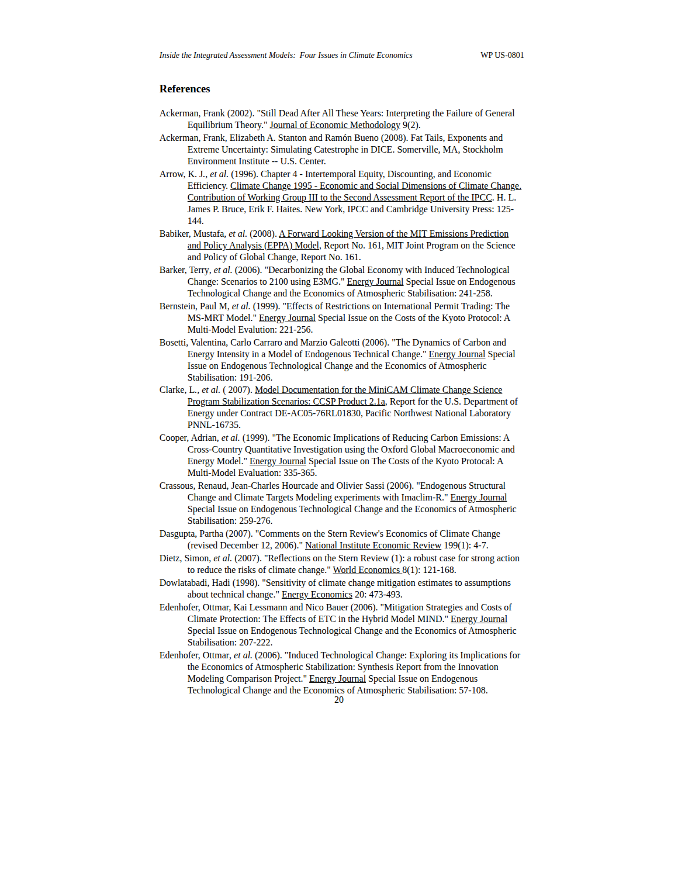Inside the Integrated Assessment Models: Four Issues in Climate Economics WP US-0801
References
Ackerman, Frank (2002). "Still Dead After All These Years: Interpreting the Failure of General Equilibrium Theory." Journal of Economic Methodology 9(2).
Ackerman, Frank, Elizabeth A. Stanton and Ramón Bueno (2008). Fat Tails, Exponents and Extreme Uncertainty: Simulating Catestrophe in DICE. Somerville, MA, Stockholm Environment Institute -- U.S. Center.
Arrow, K. J., et al. (1996). Chapter 4 - Intertemporal Equity, Discounting, and Economic Efficiency. Climate Change 1995 - Economic and Social Dimensions of Climate Change. Contribution of Working Group III to the Second Assessment Report of the IPCC. H. L. James P. Bruce, Erik F. Haites. New York, IPCC and Cambridge University Press: 125-144.
Babiker, Mustafa, et al. (2008). A Forward Looking Version of the MIT Emissions Prediction and Policy Analysis (EPPA) Model, Report No. 161, MIT Joint Program on the Science and Policy of Global Change, Report No. 161.
Barker, Terry, et al. (2006). "Decarbonizing the Global Economy with Induced Technological Change: Scenarios to 2100 using E3MG." Energy Journal Special Issue on Endogenous Technological Change and the Economics of Atmospheric Stabilisation: 241-258.
Bernstein, Paul M, et al. (1999). "Effects of Restrictions on International Permit Trading: The MS-MRT Model." Energy Journal Special Issue on the Costs of the Kyoto Protocol: A Multi-Model Evalution: 221-256.
Bosetti, Valentina, Carlo Carraro and Marzio Galeotti (2006). "The Dynamics of Carbon and Energy Intensity in a Model of Endogenous Technical Change." Energy Journal Special Issue on Endogenous Technological Change and the Economics of Atmospheric Stabilisation: 191-206.
Clarke, L., et al. ( 2007). Model Documentation for the MiniCAM Climate Change Science Program Stabilization Scenarios: CCSP Product 2.1a, Report for the U.S. Department of Energy under Contract DE-AC05-76RL01830, Pacific Northwest National Laboratory PNNL-16735.
Cooper, Adrian, et al. (1999). "The Economic Implications of Reducing Carbon Emissions: A Cross-Country Quantitative Investigation using the Oxford Global Macroeconomic and Energy Model." Energy Journal Special Issue on The Costs of the Kyoto Protocal: A Multi-Model Evaluation: 335-365.
Crassous, Renaud, Jean-Charles Hourcade and Olivier Sassi (2006). "Endogenous Structural Change and Climate Targets Modeling experiments with Imaclim-R." Energy Journal Special Issue on Endogenous Technological Change and the Economics of Atmospheric Stabilisation: 259-276.
Dasgupta, Partha (2007). "Comments on the Stern Review's Economics of Climate Change (revised December 12, 2006)." National Institute Economic Review 199(1): 4-7.
Dietz, Simon, et al. (2007). "Reflections on the Stern Review (1): a robust case for strong action to reduce the risks of climate change." World Economics 8(1): 121-168.
Dowlatabadi, Hadi (1998). "Sensitivity of climate change mitigation estimates to assumptions about technical change." Energy Economics 20: 473-493.
Edenhofer, Ottmar, Kai Lessmann and Nico Bauer (2006). "Mitigation Strategies and Costs of Climate Protection: The Effects of ETC in the Hybrid Model MIND." Energy Journal Special Issue on Endogenous Technological Change and the Economics of Atmospheric Stabilisation: 207-222.
Edenhofer, Ottmar, et al. (2006). "Induced Technological Change: Exploring its Implications for the Economics of Atmospheric Stabilization: Synthesis Report from the Innovation Modeling Comparison Project." Energy Journal Special Issue on Endogenous Technological Change and the Economics of Atmospheric Stabilisation: 57-108.
20